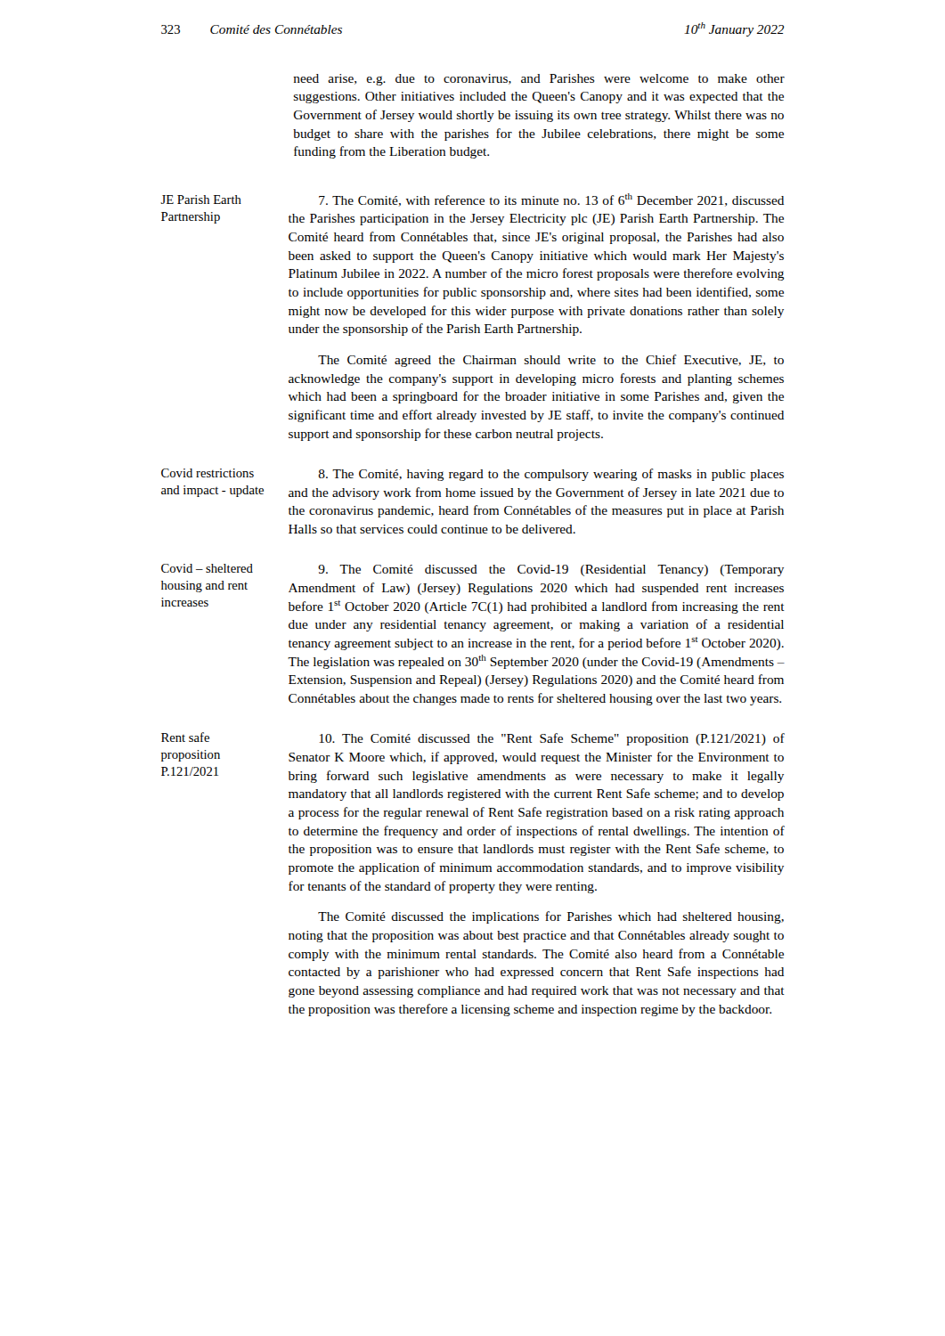323 Comité des Connétables 10th January 2022
need arise, e.g. due to coronavirus, and Parishes were welcome to make other suggestions. Other initiatives included the Queen's Canopy and it was expected that the Government of Jersey would shortly be issuing its own tree strategy. Whilst there was no budget to share with the parishes for the Jubilee celebrations, there might be some funding from the Liberation budget.
JE Parish Earth Partnership
7. The Comité, with reference to its minute no. 13 of 6th December 2021, discussed the Parishes participation in the Jersey Electricity plc (JE) Parish Earth Partnership. The Comité heard from Connétables that, since JE's original proposal, the Parishes had also been asked to support the Queen's Canopy initiative which would mark Her Majesty's Platinum Jubilee in 2022. A number of the micro forest proposals were therefore evolving to include opportunities for public sponsorship and, where sites had been identified, some might now be developed for this wider purpose with private donations rather than solely under the sponsorship of the Parish Earth Partnership.
The Comité agreed the Chairman should write to the Chief Executive, JE, to acknowledge the company's support in developing micro forests and planting schemes which had been a springboard for the broader initiative in some Parishes and, given the significant time and effort already invested by JE staff, to invite the company's continued support and sponsorship for these carbon neutral projects.
Covid restrictions and impact - update
8. The Comité, having regard to the compulsory wearing of masks in public places and the advisory work from home issued by the Government of Jersey in late 2021 due to the coronavirus pandemic, heard from Connétables of the measures put in place at Parish Halls so that services could continue to be delivered.
Covid – sheltered housing and rent increases
9. The Comité discussed the Covid-19 (Residential Tenancy) (Temporary Amendment of Law) (Jersey) Regulations 2020 which had suspended rent increases before 1st October 2020 (Article 7C(1) had prohibited a landlord from increasing the rent due under any residential tenancy agreement, or making a variation of a residential tenancy agreement subject to an increase in the rent, for a period before 1st October 2020). The legislation was repealed on 30th September 2020 (under the Covid-19 (Amendments – Extension, Suspension and Repeal) (Jersey) Regulations 2020) and the Comité heard from Connétables about the changes made to rents for sheltered housing over the last two years.
Rent safe proposition P.121/2021
10. The Comité discussed the "Rent Safe Scheme" proposition (P.121/2021) of Senator K Moore which, if approved, would request the Minister for the Environment to bring forward such legislative amendments as were necessary to make it legally mandatory that all landlords registered with the current Rent Safe scheme; and to develop a process for the regular renewal of Rent Safe registration based on a risk rating approach to determine the frequency and order of inspections of rental dwellings. The intention of the proposition was to ensure that landlords must register with the Rent Safe scheme, to promote the application of minimum accommodation standards, and to improve visibility for tenants of the standard of property they were renting.
The Comité discussed the implications for Parishes which had sheltered housing, noting that the proposition was about best practice and that Connétables already sought to comply with the minimum rental standards. The Comité also heard from a Connétable contacted by a parishioner who had expressed concern that Rent Safe inspections had gone beyond assessing compliance and had required work that was not necessary and that the proposition was therefore a licensing scheme and inspection regime by the backdoor.